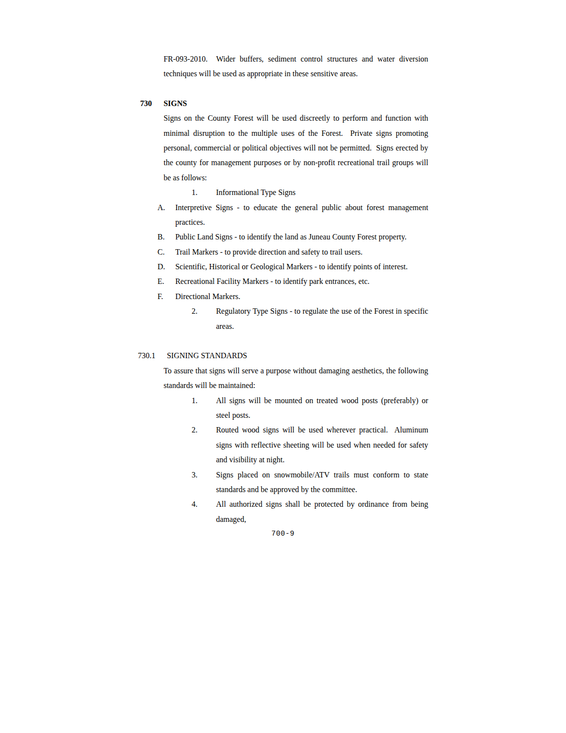FR-093-2010. Wider buffers, sediment control structures and water diversion techniques will be used as appropriate in these sensitive areas.
730
SIGNS
Signs on the County Forest will be used discreetly to perform and function with minimal disruption to the multiple uses of the Forest. Private signs promoting personal, commercial or political objectives will not be permitted. Signs erected by the county for management purposes or by non-profit recreational trail groups will be as follows:
1. Informational Type Signs
A. Interpretive Signs - to educate the general public about forest management practices.
B. Public Land Signs - to identify the land as Juneau County Forest property.
C. Trail Markers - to provide direction and safety to trail users.
D. Scientific, Historical or Geological Markers - to identify points of interest.
E. Recreational Facility Markers - to identify park entrances, etc.
F. Directional Markers.
2. Regulatory Type Signs - to regulate the use of the Forest in specific areas.
730.1
SIGNING STANDARDS
To assure that signs will serve a purpose without damaging aesthetics, the following standards will be maintained:
1. All signs will be mounted on treated wood posts (preferably) or steel posts.
2. Routed wood signs will be used wherever practical. Aluminum signs with reflective sheeting will be used when needed for safety and visibility at night.
3. Signs placed on snowmobile/ATV trails must conform to state standards and be approved by the committee.
4. All authorized signs shall be protected by ordinance from being damaged,
700-9